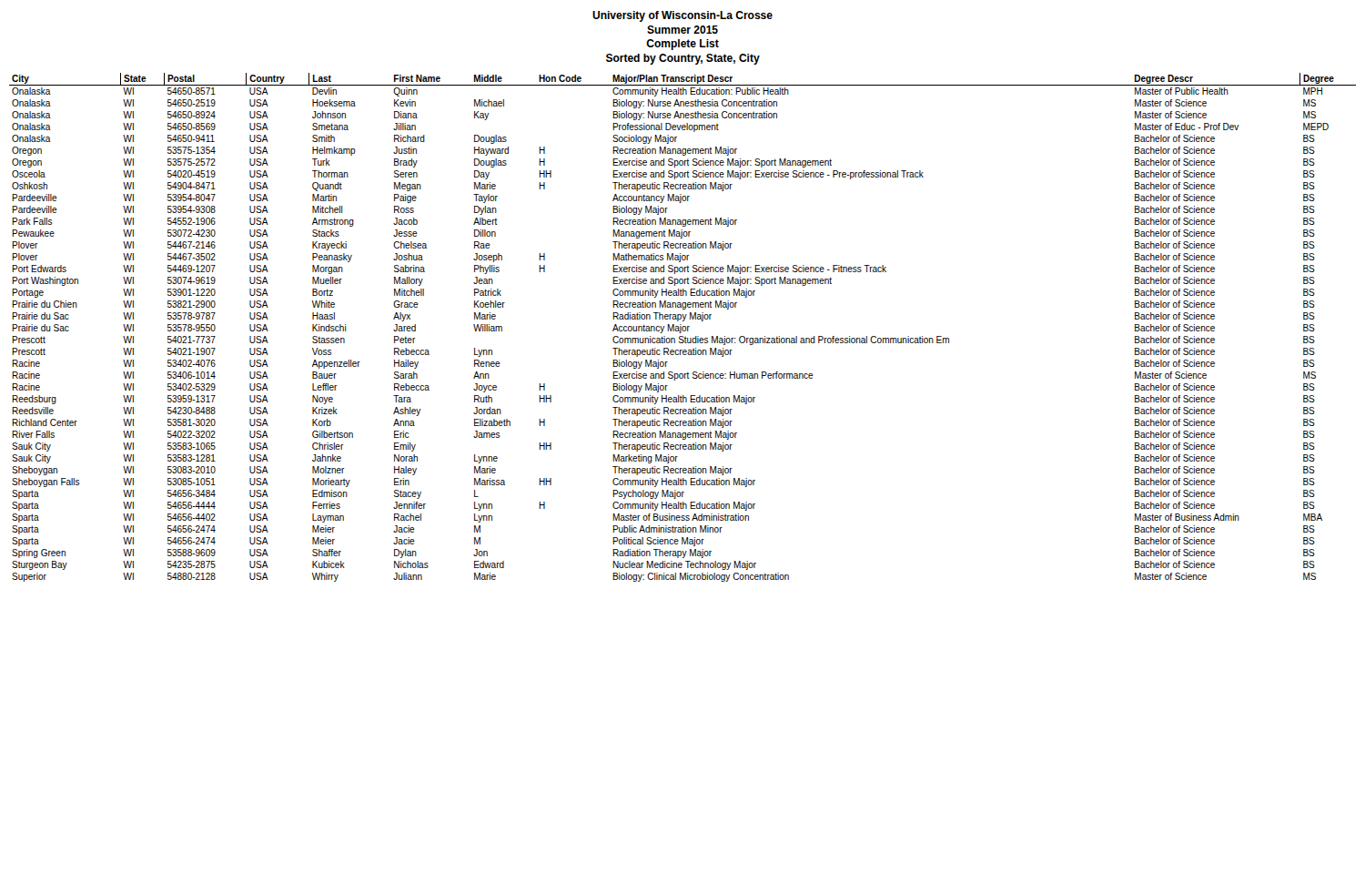University of Wisconsin-La Crosse
Summer 2015
Complete List
Sorted by Country, State, City
| City | State | Postal | Country | Last | First Name | Middle | Hon Code | Major/Plan Transcript Descr | Degree Descr | Degree |
| --- | --- | --- | --- | --- | --- | --- | --- | --- | --- | --- |
| Onalaska | WI | 54650-8571 | USA | Devlin | Quinn | | | Community Health Education: Public Health | Master of Public Health | MPH |
| Onalaska | WI | 54650-2519 | USA | Hoeksema | Kevin | Michael | | Biology: Nurse Anesthesia Concentration | Master of Science | MS |
| Onalaska | WI | 54650-8924 | USA | Johnson | Diana | Kay | | Biology: Nurse Anesthesia Concentration | Master of Science | MS |
| Onalaska | WI | 54650-8569 | USA | Smetana | Jillian | | | Professional Development | Master of Educ - Prof Dev | MEPD |
| Onalaska | WI | 54650-9411 | USA | Smith | Richard | Douglas | | Sociology Major | Bachelor of Science | BS |
| Oregon | WI | 53575-1354 | USA | Helmkamp | Justin | Hayward | H | Recreation Management Major | Bachelor of Science | BS |
| Oregon | WI | 53575-2572 | USA | Turk | Brady | Douglas | H | Exercise and Sport Science Major: Sport Management | Bachelor of Science | BS |
| Osceola | WI | 54020-4519 | USA | Thorman | Seren | Day | HH | Exercise and Sport Science Major: Exercise Science - Pre-professional Track | Bachelor of Science | BS |
| Oshkosh | WI | 54904-8471 | USA | Quandt | Megan | Marie | H | Therapeutic Recreation Major | Bachelor of Science | BS |
| Pardeeville | WI | 53954-8047 | USA | Martin | Paige | Taylor | | Accountancy Major | Bachelor of Science | BS |
| Pardeeville | WI | 53954-9308 | USA | Mitchell | Ross | Dylan | | Biology Major | Bachelor of Science | BS |
| Park Falls | WI | 54552-1906 | USA | Armstrong | Jacob | Albert | | Recreation Management Major | Bachelor of Science | BS |
| Pewaukee | WI | 53072-4230 | USA | Stacks | Jesse | Dillon | | Management Major | Bachelor of Science | BS |
| Plover | WI | 54467-2146 | USA | Krayecki | Chelsea | Rae | | Therapeutic Recreation Major | Bachelor of Science | BS |
| Plover | WI | 54467-3502 | USA | Peanasky | Joshua | Joseph | H | Mathematics Major | Bachelor of Science | BS |
| Port Edwards | WI | 54469-1207 | USA | Morgan | Sabrina | Phyllis | H | Exercise and Sport Science Major: Exercise Science - Fitness Track | Bachelor of Science | BS |
| Port Washington | WI | 53074-9619 | USA | Mueller | Mallory | Jean | | Exercise and Sport Science Major: Sport Management | Bachelor of Science | BS |
| Portage | WI | 53901-1220 | USA | Bortz | Mitchell | Patrick | | Community Health Education Major | Bachelor of Science | BS |
| Prairie du Chien | WI | 53821-2900 | USA | White | Grace | Koehler | | Recreation Management Major | Bachelor of Science | BS |
| Prairie du Sac | WI | 53578-9787 | USA | Haasl | Alyx | Marie | | Radiation Therapy Major | Bachelor of Science | BS |
| Prairie du Sac | WI | 53578-9550 | USA | Kindschi | Jared | William | | Accountancy Major | Bachelor of Science | BS |
| Prescott | WI | 54021-7737 | USA | Stassen | Peter | | | Communication Studies Major: Organizational and Professional Communication Em | Bachelor of Science | BS |
| Prescott | WI | 54021-1907 | USA | Voss | Rebecca | Lynn | | Therapeutic Recreation Major | Bachelor of Science | BS |
| Racine | WI | 53402-4076 | USA | Appenzeller | Hailey | Renee | | Biology Major | Bachelor of Science | BS |
| Racine | WI | 53406-1014 | USA | Bauer | Sarah | Ann | | Exercise and Sport Science: Human Performance | Master of Science | MS |
| Racine | WI | 53402-5329 | USA | Leffler | Rebecca | Joyce | H | Biology Major | Bachelor of Science | BS |
| Reedsburg | WI | 53959-1317 | USA | Noye | Tara | Ruth | HH | Community Health Education Major | Bachelor of Science | BS |
| Reedsville | WI | 54230-8488 | USA | Krizek | Ashley | Jordan | | Therapeutic Recreation Major | Bachelor of Science | BS |
| Richland Center | WI | 53581-3020 | USA | Korb | Anna | Elizabeth | H | Therapeutic Recreation Major | Bachelor of Science | BS |
| River Falls | WI | 54022-3202 | USA | Gilbertson | Eric | James | | Recreation Management Major | Bachelor of Science | BS |
| Sauk City | WI | 53583-1065 | USA | Chrisler | Emily | | HH | Therapeutic Recreation Major | Bachelor of Science | BS |
| Sauk City | WI | 53583-1281 | USA | Jahnke | Norah | Lynne | | Marketing Major | Bachelor of Science | BS |
| Sheboygan | WI | 53083-2010 | USA | Molzner | Haley | Marie | | Therapeutic Recreation Major | Bachelor of Science | BS |
| Sheboygan Falls | WI | 53085-1051 | USA | Moriearty | Erin | Marissa | HH | Community Health Education Major | Bachelor of Science | BS |
| Sparta | WI | 54656-3484 | USA | Edmison | Stacey | L | | Psychology Major | Bachelor of Science | BS |
| Sparta | WI | 54656-4444 | USA | Ferries | Jennifer | Lynn | H | Community Health Education Major | Bachelor of Science | BS |
| Sparta | WI | 54656-4402 | USA | Layman | Rachel | Lynn | | Master of Business Administration | Master of Business Admin | MBA |
| Sparta | WI | 54656-2474 | USA | Meier | Jacie | M | | Public Administration Minor | Bachelor of Science | BS |
| Sparta | WI | 54656-2474 | USA | Meier | Jacie | M | | Political Science Major | Bachelor of Science | BS |
| Spring Green | WI | 53588-9609 | USA | Shaffer | Dylan | Jon | | Radiation Therapy Major | Bachelor of Science | BS |
| Sturgeon Bay | WI | 54235-2875 | USA | Kubicek | Nicholas | Edward | | Nuclear Medicine Technology Major | Bachelor of Science | BS |
| Superior | WI | 54880-2128 | USA | Whirry | Juliann | Marie | | Biology: Clinical Microbiology Concentration | Master of Science | MS |